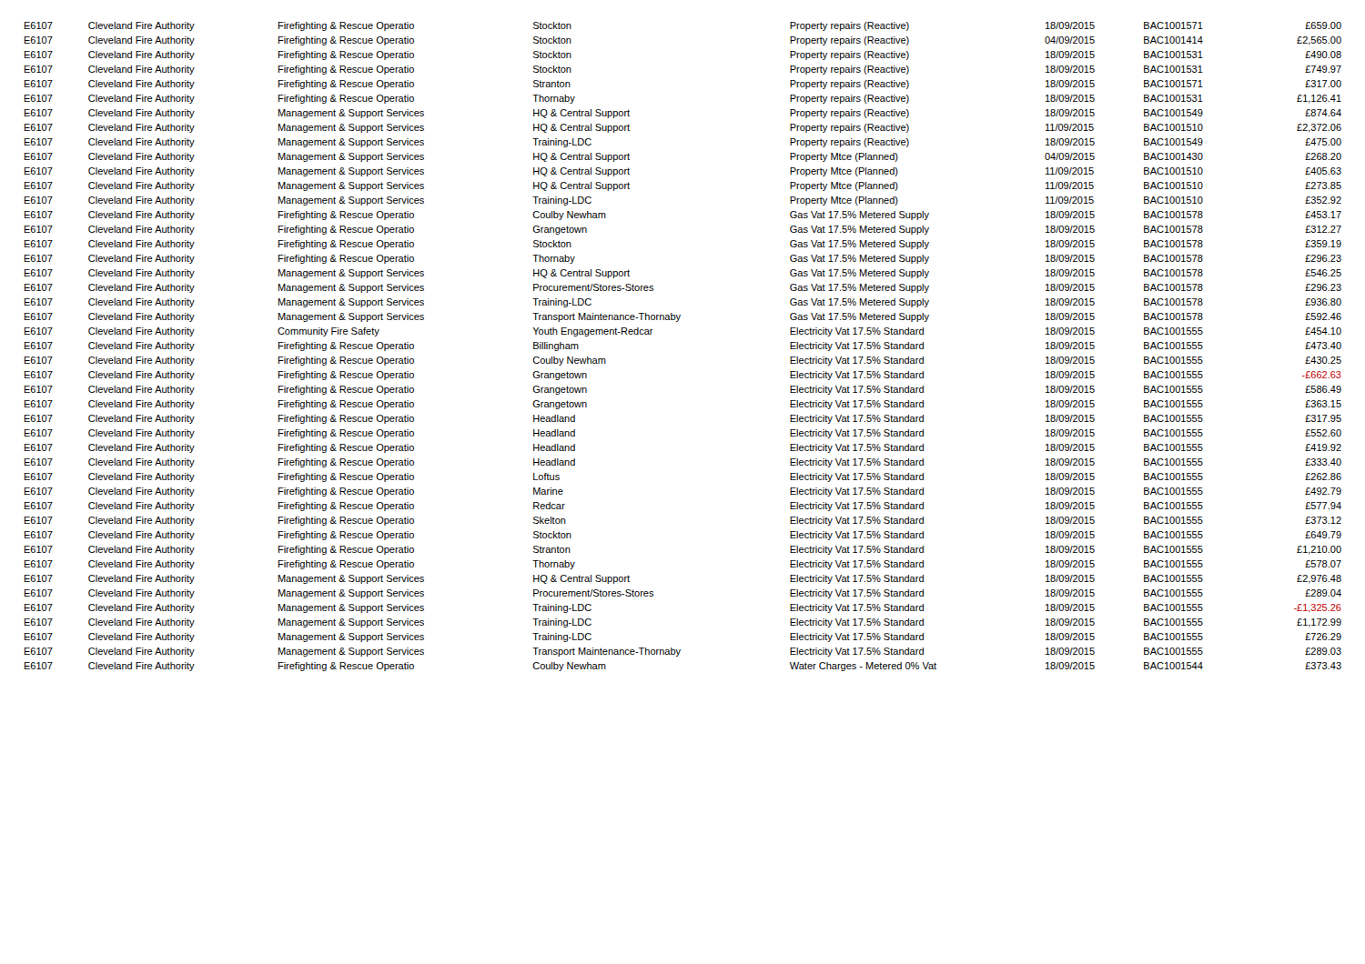| E6107 | Cleveland Fire Authority | Firefighting & Rescue Operatio | Stockton | Property repairs (Reactive) | 18/09/2015 | BAC1001571 | £659.00 |
| E6107 | Cleveland Fire Authority | Firefighting & Rescue Operatio | Stockton | Property repairs (Reactive) | 04/09/2015 | BAC1001414 | £2,565.00 |
| E6107 | Cleveland Fire Authority | Firefighting & Rescue Operatio | Stockton | Property repairs (Reactive) | 18/09/2015 | BAC1001531 | £490.08 |
| E6107 | Cleveland Fire Authority | Firefighting & Rescue Operatio | Stockton | Property repairs (Reactive) | 18/09/2015 | BAC1001531 | £749.97 |
| E6107 | Cleveland Fire Authority | Firefighting & Rescue Operatio | Stranton | Property repairs (Reactive) | 18/09/2015 | BAC1001571 | £317.00 |
| E6107 | Cleveland Fire Authority | Firefighting & Rescue Operatio | Thornaby | Property repairs (Reactive) | 18/09/2015 | BAC1001531 | £1,126.41 |
| E6107 | Cleveland Fire Authority | Management & Support Services | HQ & Central Support | Property repairs (Reactive) | 18/09/2015 | BAC1001549 | £874.64 |
| E6107 | Cleveland Fire Authority | Management & Support Services | HQ & Central Support | Property repairs (Reactive) | 11/09/2015 | BAC1001510 | £2,372.06 |
| E6107 | Cleveland Fire Authority | Management & Support Services | Training-LDC | Property repairs (Reactive) | 18/09/2015 | BAC1001549 | £475.00 |
| E6107 | Cleveland Fire Authority | Management & Support Services | HQ & Central Support | Property Mtce (Planned) | 04/09/2015 | BAC1001430 | £268.20 |
| E6107 | Cleveland Fire Authority | Management & Support Services | HQ & Central Support | Property Mtce (Planned) | 11/09/2015 | BAC1001510 | £405.63 |
| E6107 | Cleveland Fire Authority | Management & Support Services | HQ & Central Support | Property Mtce (Planned) | 11/09/2015 | BAC1001510 | £273.85 |
| E6107 | Cleveland Fire Authority | Management & Support Services | Training-LDC | Property Mtce (Planned) | 11/09/2015 | BAC1001510 | £352.92 |
| E6107 | Cleveland Fire Authority | Firefighting & Rescue Operatio | Coulby Newham | Gas Vat 17.5% Metered Supply | 18/09/2015 | BAC1001578 | £453.17 |
| E6107 | Cleveland Fire Authority | Firefighting & Rescue Operatio | Grangetown | Gas Vat 17.5% Metered Supply | 18/09/2015 | BAC1001578 | £312.27 |
| E6107 | Cleveland Fire Authority | Firefighting & Rescue Operatio | Stockton | Gas Vat 17.5% Metered Supply | 18/09/2015 | BAC1001578 | £359.19 |
| E6107 | Cleveland Fire Authority | Firefighting & Rescue Operatio | Thornaby | Gas Vat 17.5% Metered Supply | 18/09/2015 | BAC1001578 | £296.23 |
| E6107 | Cleveland Fire Authority | Management & Support Services | HQ & Central Support | Gas Vat 17.5% Metered Supply | 18/09/2015 | BAC1001578 | £546.25 |
| E6107 | Cleveland Fire Authority | Management & Support Services | Procurement/Stores-Stores | Gas Vat 17.5% Metered Supply | 18/09/2015 | BAC1001578 | £296.23 |
| E6107 | Cleveland Fire Authority | Management & Support Services | Training-LDC | Gas Vat 17.5% Metered Supply | 18/09/2015 | BAC1001578 | £936.80 |
| E6107 | Cleveland Fire Authority | Management & Support Services | Transport Maintenance-Thornaby | Gas Vat 17.5% Metered Supply | 18/09/2015 | BAC1001578 | £592.46 |
| E6107 | Cleveland Fire Authority | Community Fire Safety | Youth Engagement-Redcar | Electricity Vat 17.5% Standard | 18/09/2015 | BAC1001555 | £454.10 |
| E6107 | Cleveland Fire Authority | Firefighting & Rescue Operatio | Billingham | Electricity Vat 17.5% Standard | 18/09/2015 | BAC1001555 | £473.40 |
| E6107 | Cleveland Fire Authority | Firefighting & Rescue Operatio | Coulby Newham | Electricity Vat 17.5% Standard | 18/09/2015 | BAC1001555 | £430.25 |
| E6107 | Cleveland Fire Authority | Firefighting & Rescue Operatio | Grangetown | Electricity Vat 17.5% Standard | 18/09/2015 | BAC1001555 | -£662.63 |
| E6107 | Cleveland Fire Authority | Firefighting & Rescue Operatio | Grangetown | Electricity Vat 17.5% Standard | 18/09/2015 | BAC1001555 | £586.49 |
| E6107 | Cleveland Fire Authority | Firefighting & Rescue Operatio | Grangetown | Electricity Vat 17.5% Standard | 18/09/2015 | BAC1001555 | £363.15 |
| E6107 | Cleveland Fire Authority | Firefighting & Rescue Operatio | Headland | Electricity Vat 17.5% Standard | 18/09/2015 | BAC1001555 | £317.95 |
| E6107 | Cleveland Fire Authority | Firefighting & Rescue Operatio | Headland | Electricity Vat 17.5% Standard | 18/09/2015 | BAC1001555 | £552.60 |
| E6107 | Cleveland Fire Authority | Firefighting & Rescue Operatio | Headland | Electricity Vat 17.5% Standard | 18/09/2015 | BAC1001555 | £419.92 |
| E6107 | Cleveland Fire Authority | Firefighting & Rescue Operatio | Headland | Electricity Vat 17.5% Standard | 18/09/2015 | BAC1001555 | £333.40 |
| E6107 | Cleveland Fire Authority | Firefighting & Rescue Operatio | Loftus | Electricity Vat 17.5% Standard | 18/09/2015 | BAC1001555 | £262.86 |
| E6107 | Cleveland Fire Authority | Firefighting & Rescue Operatio | Marine | Electricity Vat 17.5% Standard | 18/09/2015 | BAC1001555 | £492.79 |
| E6107 | Cleveland Fire Authority | Firefighting & Rescue Operatio | Redcar | Electricity Vat 17.5% Standard | 18/09/2015 | BAC1001555 | £577.94 |
| E6107 | Cleveland Fire Authority | Firefighting & Rescue Operatio | Skelton | Electricity Vat 17.5% Standard | 18/09/2015 | BAC1001555 | £373.12 |
| E6107 | Cleveland Fire Authority | Firefighting & Rescue Operatio | Stockton | Electricity Vat 17.5% Standard | 18/09/2015 | BAC1001555 | £649.79 |
| E6107 | Cleveland Fire Authority | Firefighting & Rescue Operatio | Stranton | Electricity Vat 17.5% Standard | 18/09/2015 | BAC1001555 | £1,210.00 |
| E6107 | Cleveland Fire Authority | Firefighting & Rescue Operatio | Thornaby | Electricity Vat 17.5% Standard | 18/09/2015 | BAC1001555 | £578.07 |
| E6107 | Cleveland Fire Authority | Management & Support Services | HQ & Central Support | Electricity Vat 17.5% Standard | 18/09/2015 | BAC1001555 | £2,976.48 |
| E6107 | Cleveland Fire Authority | Management & Support Services | Procurement/Stores-Stores | Electricity Vat 17.5% Standard | 18/09/2015 | BAC1001555 | £289.04 |
| E6107 | Cleveland Fire Authority | Management & Support Services | Training-LDC | Electricity Vat 17.5% Standard | 18/09/2015 | BAC1001555 | -£1,325.26 |
| E6107 | Cleveland Fire Authority | Management & Support Services | Training-LDC | Electricity Vat 17.5% Standard | 18/09/2015 | BAC1001555 | £1,172.99 |
| E6107 | Cleveland Fire Authority | Management & Support Services | Training-LDC | Electricity Vat 17.5% Standard | 18/09/2015 | BAC1001555 | £726.29 |
| E6107 | Cleveland Fire Authority | Management & Support Services | Transport Maintenance-Thornaby | Electricity Vat 17.5% Standard | 18/09/2015 | BAC1001555 | £289.03 |
| E6107 | Cleveland Fire Authority | Firefighting & Rescue Operatio | Coulby Newham | Water Charges - Metered 0% Vat | 18/09/2015 | BAC1001544 | £373.43 |